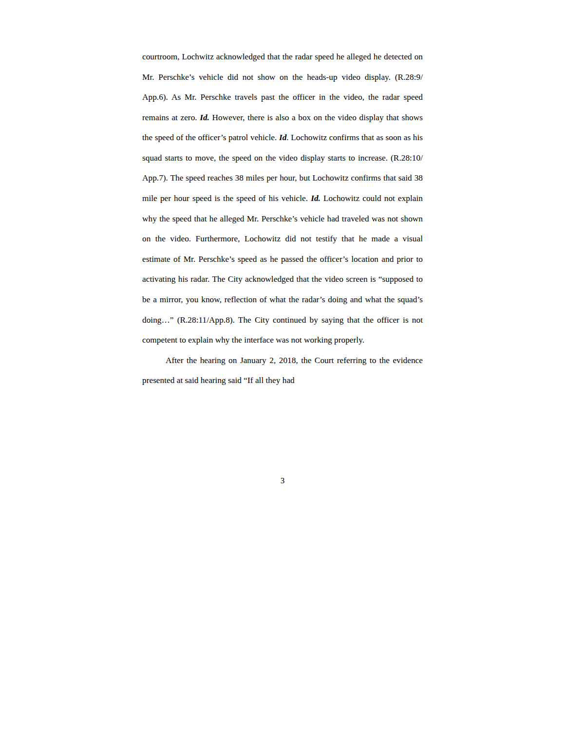courtroom, Lochwitz acknowledged that the radar speed he alleged he detected on Mr. Perschke’s vehicle did not show on the heads-up video display. (R.28:9/ App.6). As Mr. Perschke travels past the officer in the video, the radar speed remains at zero. Id. However, there is also a box on the video display that shows the speed of the officer’s patrol vehicle. Id. Lochowitz confirms that as soon as his squad starts to move, the speed on the video display starts to increase. (R.28:10/ App.7). The speed reaches 38 miles per hour, but Lochowitz confirms that said 38 mile per hour speed is the speed of his vehicle. Id. Lochowitz could not explain why the speed that he alleged Mr. Perschke’s vehicle had traveled was not shown on the video. Furthermore, Lochowitz did not testify that he made a visual estimate of Mr. Perschke’s speed as he passed the officer’s location and prior to activating his radar. The City acknowledged that the video screen is “supposed to be a mirror, you know, reflection of what the radar’s doing and what the squad’s doing…” (R.28:11/App.8). The City continued by saying that the officer is not competent to explain why the interface was not working properly.
After the hearing on January 2, 2018, the Court referring to the evidence presented at said hearing said “If all they had
3